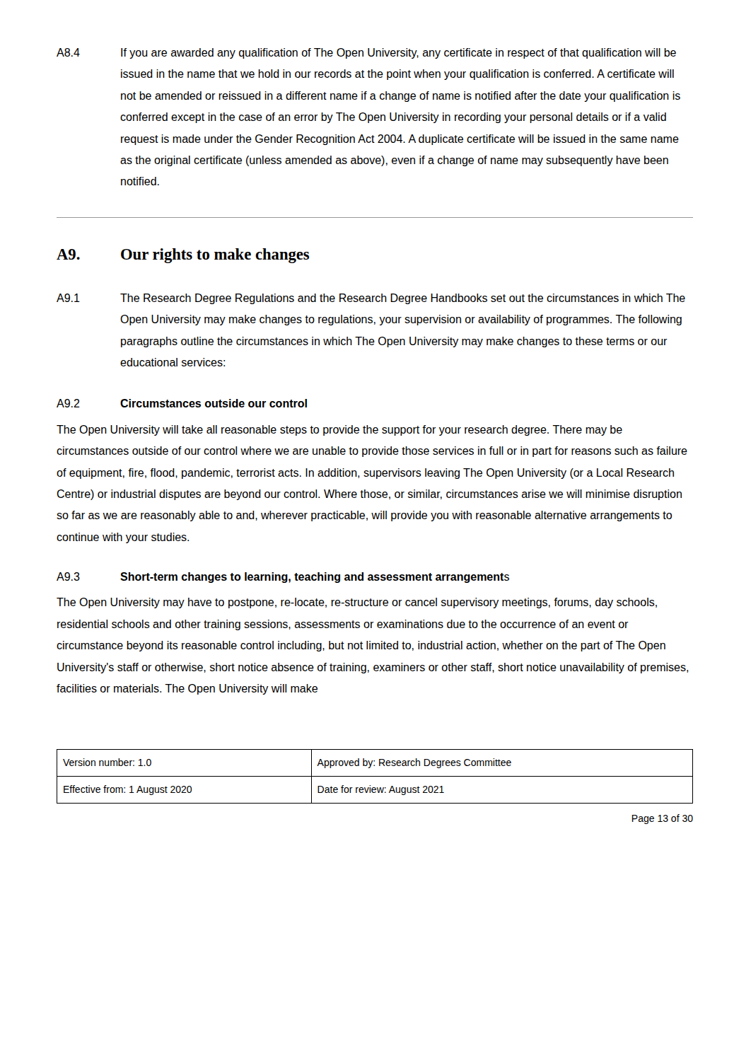A8.4
If you are awarded any qualification of The Open University, any certificate in respect of that qualification will be issued in the name that we hold in our records at the point when your qualification is conferred. A certificate will not be amended or reissued in a different name if a change of name is notified after the date your qualification is conferred except in the case of an error by The Open University in recording your personal details or if a valid request is made under the Gender Recognition Act 2004. A duplicate certificate will be issued in the same name as the original certificate (unless amended as above), even if a change of name may subsequently have been notified.
A9. Our rights to make changes
A9.1
The Research Degree Regulations and the Research Degree Handbooks set out the circumstances in which The Open University may make changes to regulations, your supervision or availability of programmes. The following paragraphs outline the circumstances in which The Open University may make changes to these terms or our educational services:
A9.2
Circumstances outside our control
The Open University will take all reasonable steps to provide the support for your research degree. There may be circumstances outside of our control where we are unable to provide those services in full or in part for reasons such as failure of equipment, fire, flood, pandemic, terrorist acts. In addition, supervisors leaving The Open University (or a Local Research Centre) or industrial disputes are beyond our control. Where those, or similar, circumstances arise we will minimise disruption so far as we are reasonably able to and, wherever practicable, will provide you with reasonable alternative arrangements to continue with your studies.
A9.3
Short-term changes to learning, teaching and assessment arrangement
s
The Open University may have to postpone, re-locate, re-structure or cancel supervisory meetings, forums, day schools, residential schools and other training sessions, assessments or examinations due to the occurrence of an event or circumstance beyond its reasonable control including, but not limited to, industrial action, whether on the part of The Open University's staff or otherwise, short notice absence of training, examiners or other staff, short notice unavailability of premises, facilities or materials. The Open University will make
| Version number: 1.0 | Approved by: Research Degrees Committee |
| Effective from: 1 August 2020 | Date for review: August 2021 |
Page 13 of 30